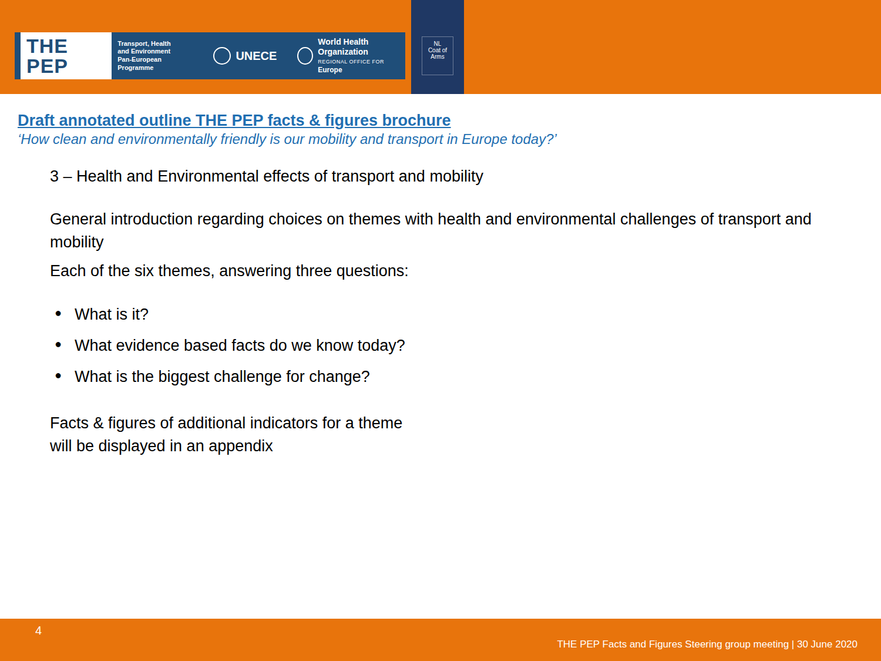THE PEP Transport, Health
and Environment
Pan-European Programme UNECE World Health
Organization
REGIONAL OFFICE FOR Europe
NL
Coat of
Arms
Draft annotated outline THE PEP facts & figures brochure
‘How clean and environmentally friendly is our mobility and transport in Europe today?’
3 – Health and Environmental effects of transport and mobility
General introduction regarding choices on themes with health and environmental challenges of transport and mobility
Each of the six themes, answering three questions:
What is it?
What evidence based facts do we know today?
What is the biggest challenge for change?
Facts & figures of additional indicators for a theme
will be displayed in an appendix
4
THE PEP Facts and Figures Steering group meeting | 30 June 2020